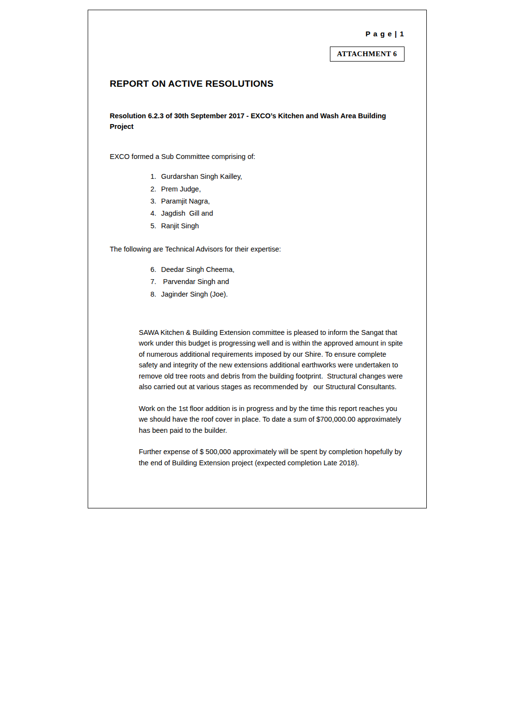P a g e | 1
ATTACHMENT 6
REPORT ON ACTIVE RESOLUTIONS
Resolution 6.2.3 of 30th September 2017 - EXCO’s Kitchen and Wash Area Building Project
EXCO formed a Sub Committee comprising of:
Gurdarshan Singh Kailley,
Prem Judge,
Paramjit Nagra,
Jagdish Gill and
Ranjit Singh
The following are Technical Advisors for their expertise:
Deedar Singh Cheema,
Parvendar Singh and
Jaginder Singh (Joe).
SAWA Kitchen & Building Extension committee is pleased to inform the Sangat that work under this budget is progressing well and is within the approved amount in spite of numerous additional requirements imposed by our Shire. To ensure complete safety and integrity of the new extensions additional earthworks were undertaken to remove old tree roots and debris from the building footprint. Structural changes were also carried out at various stages as recommended by our Structural Consultants.
Work on the 1st floor addition is in progress and by the time this report reaches you we should have the roof cover in place. To date a sum of $700,000.00 approximately has been paid to the builder.
Further expense of $ 500,000 approximately will be spent by completion hopefully by the end of Building Extension project (expected completion Late 2018).